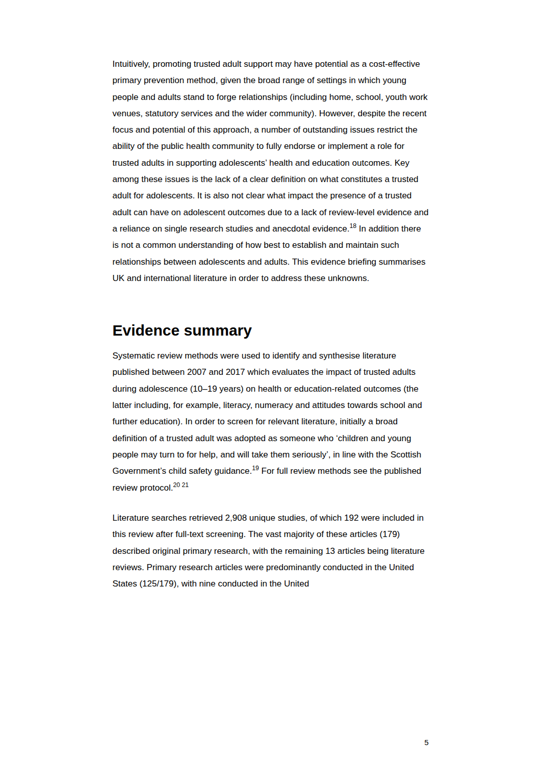Intuitively, promoting trusted adult support may have potential as a cost-effective primary prevention method, given the broad range of settings in which young people and adults stand to forge relationships (including home, school, youth work venues, statutory services and the wider community). However, despite the recent focus and potential of this approach, a number of outstanding issues restrict the ability of the public health community to fully endorse or implement a role for trusted adults in supporting adolescents’ health and education outcomes. Key among these issues is the lack of a clear definition on what constitutes a trusted adult for adolescents. It is also not clear what impact the presence of a trusted adult can have on adolescent outcomes due to a lack of review-level evidence and a reliance on single research studies and anecdotal evidence.18 In addition there is not a common understanding of how best to establish and maintain such relationships between adolescents and adults. This evidence briefing summarises UK and international literature in order to address these unknowns.
Evidence summary
Systematic review methods were used to identify and synthesise literature published between 2007 and 2017 which evaluates the impact of trusted adults during adolescence (10–19 years) on health or education-related outcomes (the latter including, for example, literacy, numeracy and attitudes towards school and further education). In order to screen for relevant literature, initially a broad definition of a trusted adult was adopted as someone who ‘children and young people may turn to for help, and will take them seriously’, in line with the Scottish Government’s child safety guidance.19 For full review methods see the published review protocol.20 21
Literature searches retrieved 2,908 unique studies, of which 192 were included in this review after full-text screening. The vast majority of these articles (179) described original primary research, with the remaining 13 articles being literature reviews. Primary research articles were predominantly conducted in the United States (125/179), with nine conducted in the United
5